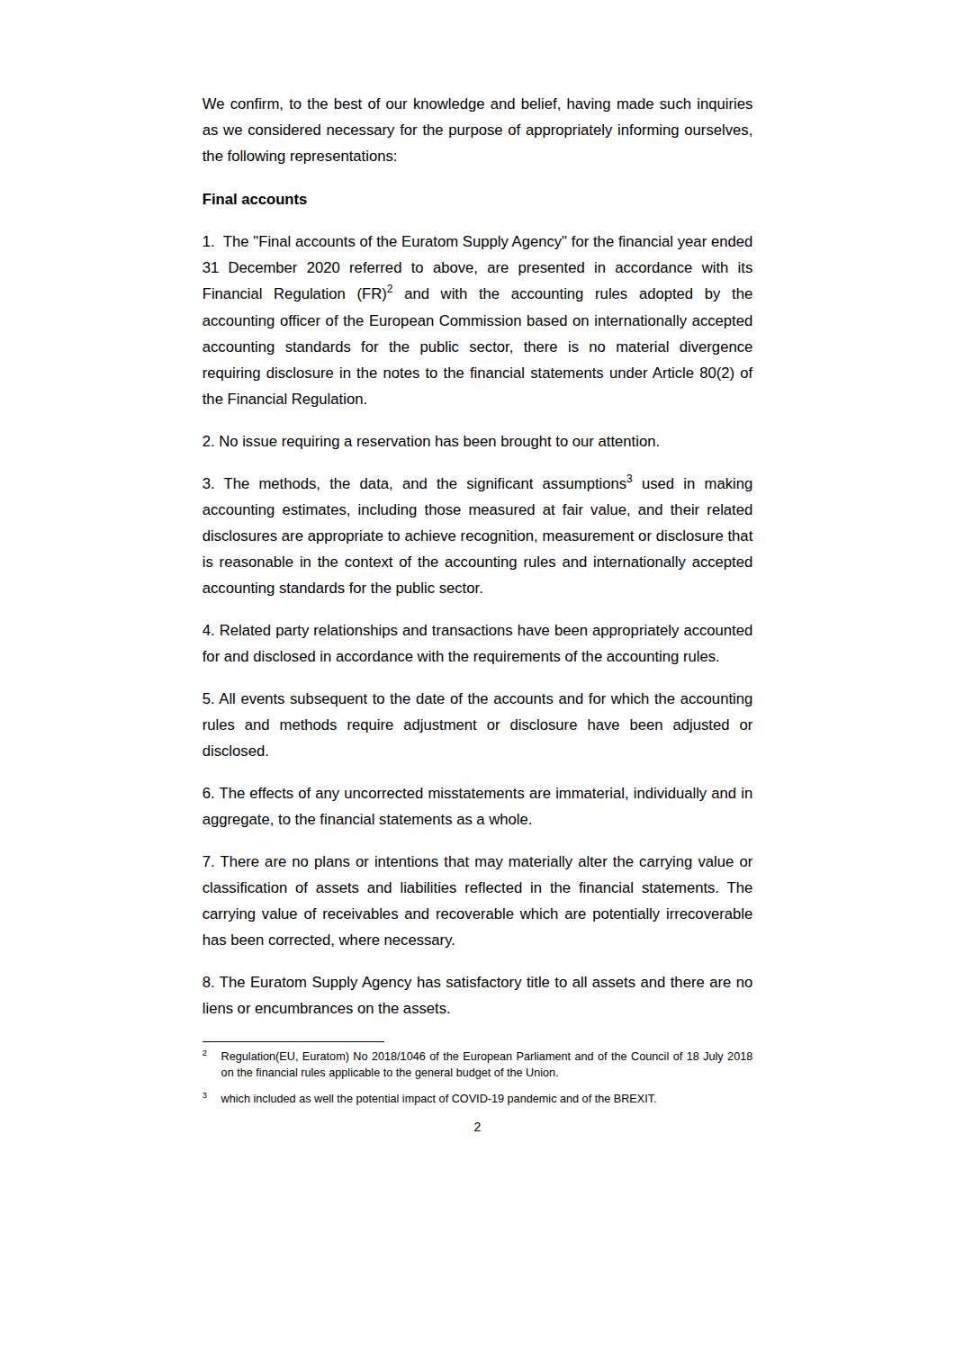We confirm, to the best of our knowledge and belief, having made such inquiries as we considered necessary for the purpose of appropriately informing ourselves, the following representations:
Final accounts
1. The "Final accounts of the Euratom Supply Agency" for the financial year ended 31 December 2020 referred to above, are presented in accordance with its Financial Regulation (FR)2 and with the accounting rules adopted by the accounting officer of the European Commission based on internationally accepted accounting standards for the public sector, there is no material divergence requiring disclosure in the notes to the financial statements under Article 80(2) of the Financial Regulation.
2. No issue requiring a reservation has been brought to our attention.
3. The methods, the data, and the significant assumptions3 used in making accounting estimates, including those measured at fair value, and their related disclosures are appropriate to achieve recognition, measurement or disclosure that is reasonable in the context of the accounting rules and internationally accepted accounting standards for the public sector.
4. Related party relationships and transactions have been appropriately accounted for and disclosed in accordance with the requirements of the accounting rules.
5. All events subsequent to the date of the accounts and for which the accounting rules and methods require adjustment or disclosure have been adjusted or disclosed.
6. The effects of any uncorrected misstatements are immaterial, individually and in aggregate, to the financial statements as a whole.
7. There are no plans or intentions that may materially alter the carrying value or classification of assets and liabilities reflected in the financial statements. The carrying value of receivables and recoverable which are potentially irrecoverable has been corrected, where necessary.
8. The Euratom Supply Agency has satisfactory title to all assets and there are no liens or encumbrances on the assets.
2
Regulation(EU, Euratom) No 2018/1046 of the European Parliament and of the Council of 18 July 2018 on the financial rules applicable to the general budget of the Union.
3
which included as well the potential impact of COVID-19 pandemic and of the BREXIT.
2